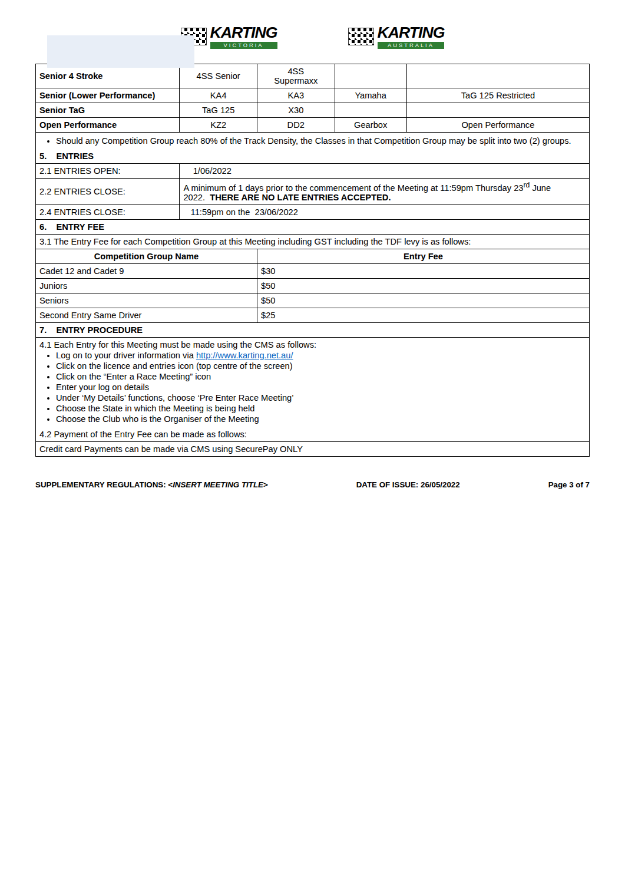KARTING
VICTORIA
KARTING
AUSTRALIA
| Senior 4 Stroke | 4SS Senior | 4SS Supermaxx | | |
| Senior (Lower Performance) | KA4 | KA3 | Yamaha | TaG 125 Restricted |
| Senior TaG | TaG 125 | X30 | | |
| Open Performance | KZ2 | DD2 | Gearbox | Open Performance |
| Should any Competition Group reach 80% of the Track Density, the Classes in that Competition Group may be split into two (2) groups. |
| 5. ENTRIES |
| 2.1 ENTRIES OPEN: | 1/06/2022 |
| 2.2 ENTRIES CLOSE: | A minimum of 1 days prior to the commencement of the Meeting at 11:59pm Thursday 23 rd June 2022. THERE ARE NO LATE ENTRIES ACCEPTED. |
| 2.4 ENTRIES CLOSE: | 11:59pm on the 23/06/2022 |
| 6. ENTRY FEE |
| 3.1 The Entry Fee for each Competition Group at this Meeting including GST including the TDF levy is as follows: |
| Competition Group Name | Entry Fee |
| Cadet 12 and Cadet 9 | $30 |
| Juniors | $50 |
| Seniors | $50 |
| Second Entry Same Driver | $25 |
| 7. ENTRY PROCEDURE |
| 4.1 Each Entry for this Meeting must be made using the CMS as follows: Log on to your driver information via http://www.karting.net.au/ Click on the licence and entries icon (top centre of the screen) Click on the “Enter a Race Meeting” icon Enter your log on details Under ‘My Details’ functions, choose ‘Pre Enter Race Meeting’ Choose the State in which the Meeting is being held Choose the Club who is the Organiser of the Meeting |
| 4.2 Payment of the Entry Fee can be made as follows: |
| Credit card Payments can be made via CMS using SecurePay ONLY |
SUPPLEMENTARY REGULATIONS: <INSERT MEETING TITLE> DATE OF ISSUE: 26/05/2022 Page 3 of 7